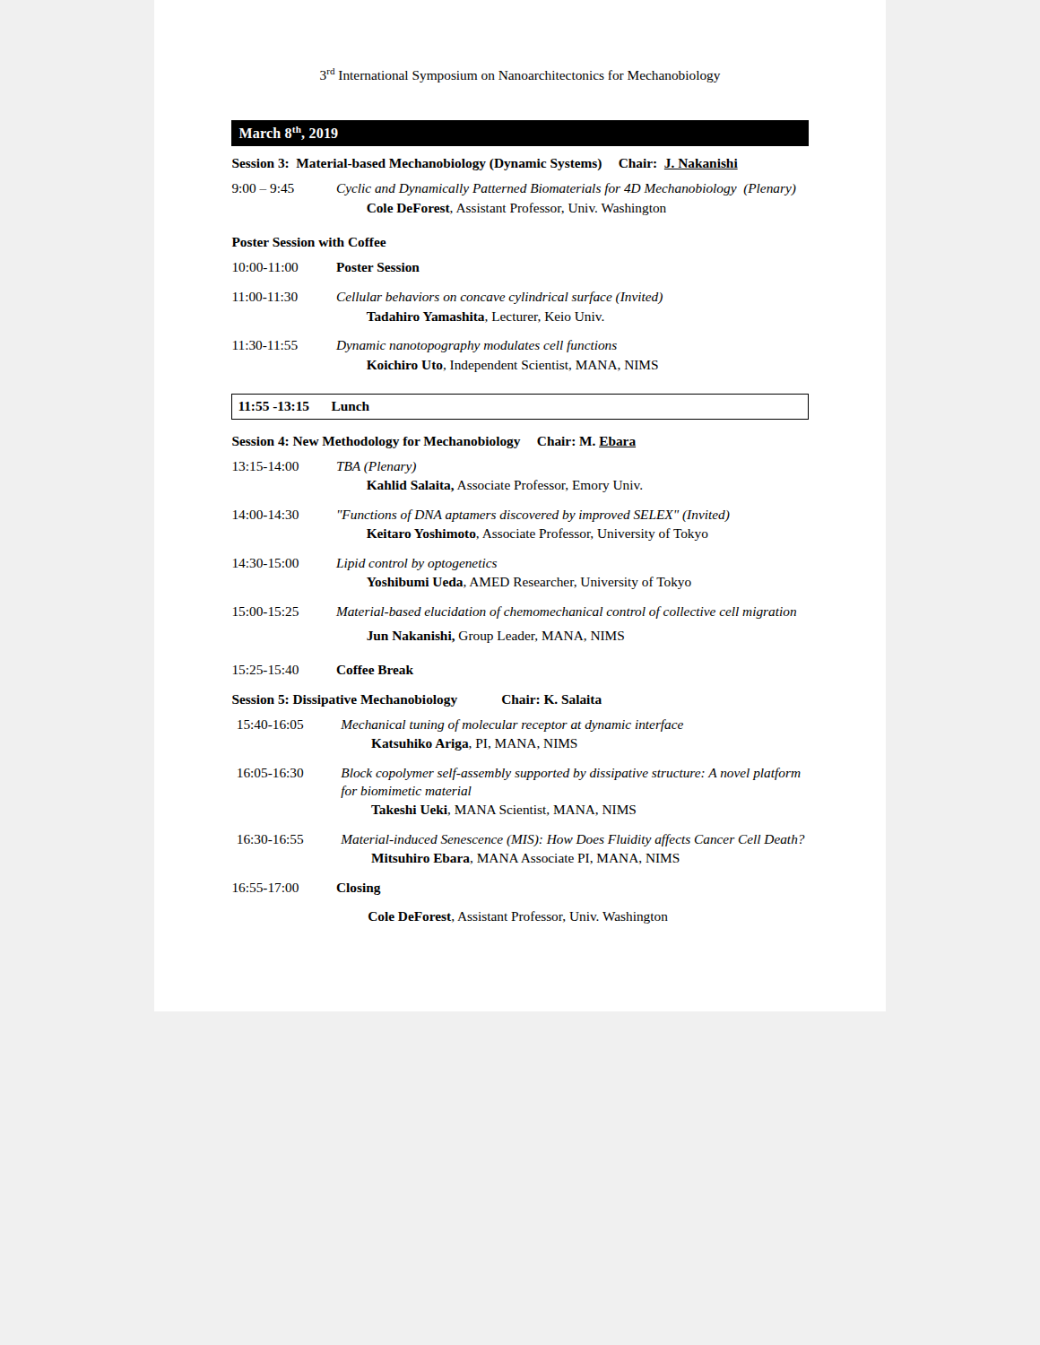3rd International Symposium on Nanoarchitectonics for Mechanobiology
March 8th, 2019
Session 3: Material-based Mechanobiology (Dynamic Systems)Chair: J. Nakanishi
9:00 – 9:45
Cyclic and Dynamically Patterned Biomaterials for 4D Mechanobiology (Plenary) Cole DeForest, Assistant Professor, Univ. Washington
Poster Session with Coffee
10:00-11:00
Poster Session
11:00-11:30
Cellular behaviors on concave cylindrical surface (Invited) Tadahiro Yamashita, Lecturer, Keio Univ.
11:30-11:55
Dynamic nanotopography modulates cell functions Koichiro Uto, Independent Scientist, MANA, NIMS
11:55 -13:15 Lunch
Session 4: New Methodology for MechanobiologyChair: M. Ebara
13:15-14:00
TBA (Plenary) Kahlid Salaita, Associate Professor, Emory Univ.
14:00-14:30
"Functions of DNA aptamers discovered by improved SELEX" (Invited) Keitaro Yoshimoto, Associate Professor, University of Tokyo
14:30-15:00
Lipid control by optogenetics Yoshibumi Ueda, AMED Researcher, University of Tokyo
15:00-15:25
Material-based elucidation of chemomechanical control of collective cell migration Jun Nakanishi, Group Leader, MANA, NIMS
15:25-15:40
Coffee Break
Session 5: Dissipative MechanobiologyChair: K. Salaita
15:40-16:05
Mechanical tuning of molecular receptor at dynamic interface Katsuhiko Ariga, PI, MANA, NIMS
16:05-16:30
Block copolymer self-assembly supported by dissipative structure: A novel platform for biomimetic material Takeshi Ueki, MANA Scientist, MANA, NIMS
16:30-16:55
Material-induced Senescence (MIS): How Does Fluidity affects Cancer Cell Death? Mitsuhiro Ebara, MANA Associate PI, MANA, NIMS
16:55-17:00
Closing
Cole DeForest, Assistant Professor, Univ. Washington